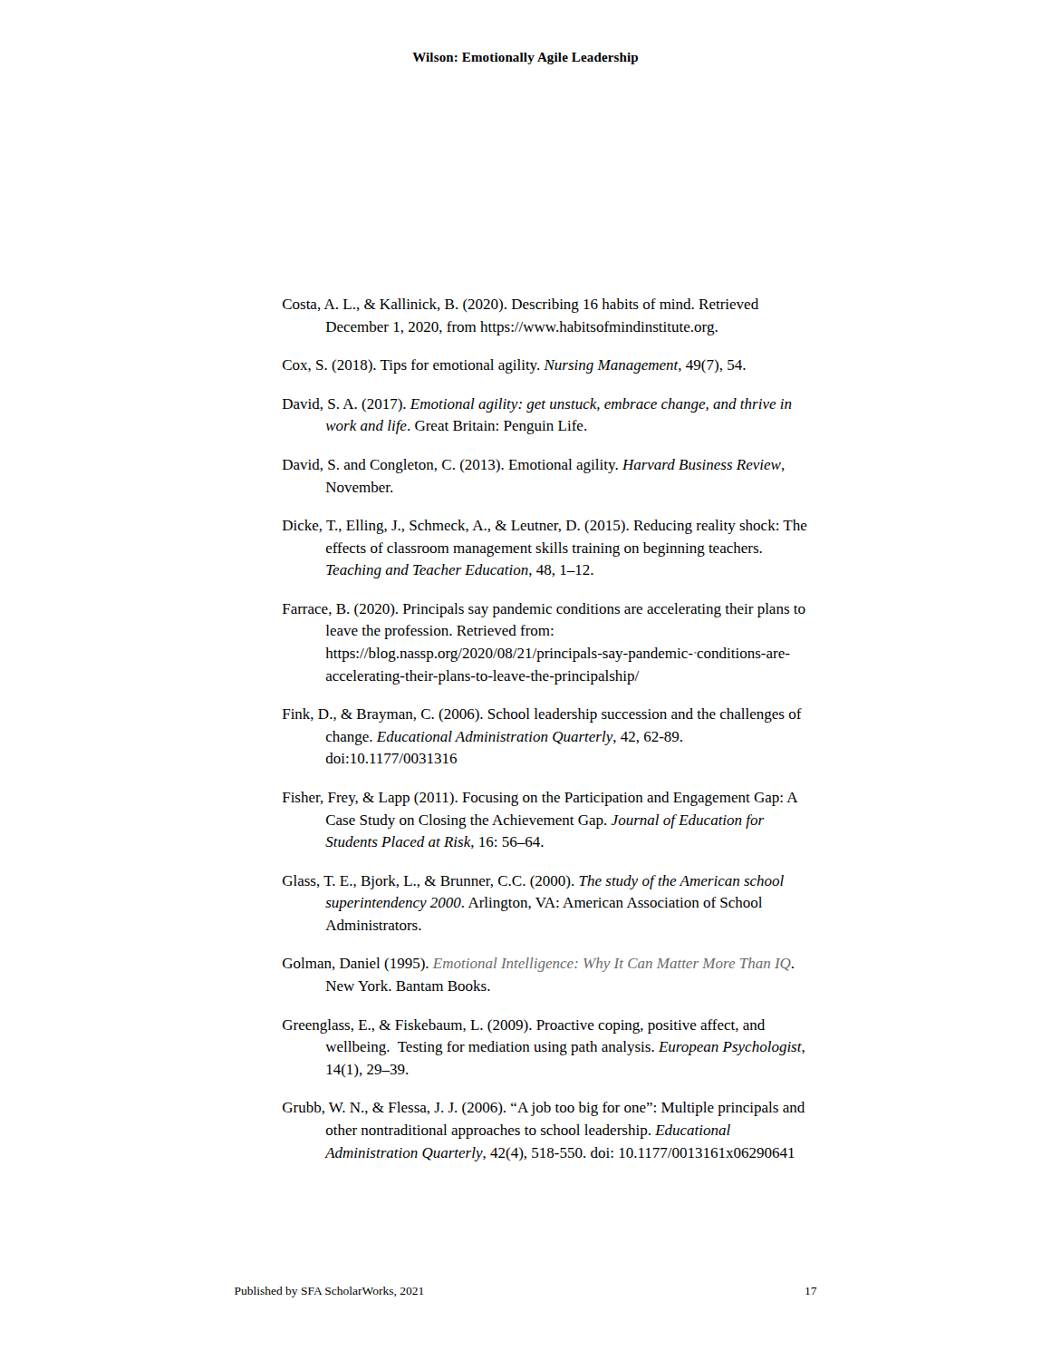Wilson: Emotionally Agile Leadership
Costa, A. L., & Kallinick, B. (2020). Describing 16 habits of mind. Retrieved December 1, 2020, from https://www.habitsofmindinstitute.org.
Cox, S. (2018). Tips for emotional agility. Nursing Management, 49(7), 54.
David, S. A. (2017). Emotional agility: get unstuck, embrace change, and thrive in work and life. Great Britain: Penguin Life.
David, S. and Congleton, C. (2013). Emotional agility. Harvard Business Review, November.
Dicke, T., Elling, J., Schmeck, A., & Leutner, D. (2015). Reducing reality shock: The effects of classroom management skills training on beginning teachers. Teaching and Teacher Education, 48, 1–12.
Farrace, B. (2020). Principals say pandemic conditions are accelerating their plans to leave the profession. Retrieved from: https://blog.nassp.org/2020/08/21/principals-say-pandemic-ꞏconditions-are-accelerating-their-plans-to-leave-the-principalship/
Fink, D., & Brayman, C. (2006). School leadership succession and the challenges of change. Educational Administration Quarterly, 42, 62-89. doi:10.1177/0031316
Fisher, Frey, & Lapp (2011). Focusing on the Participation and Engagement Gap: A Case Study on Closing the Achievement Gap. Journal of Education for Students Placed at Risk, 16: 56–64.
Glass, T. E., Bjork, L., & Brunner, C.C. (2000). The study of the American school superintendency 2000. Arlington, VA: American Association of School Administrators.
Golman, Daniel (1995). Emotional Intelligence: Why It Can Matter More Than IQ. New York. Bantam Books.
Greenglass, E., & Fiskebaum, L. (2009). Proactive coping, positive affect, and wellbeing. Testing for mediation using path analysis. European Psychologist, 14(1), 29–39.
Grubb, W. N., & Flessa, J. J. (2006). “A job too big for one”: Multiple principals and other nontraditional approaches to school leadership. Educational Administration Quarterly, 42(4), 518-550. doi: 10.1177/0013161x06290641
Published by SFA ScholarWorks, 2021
17